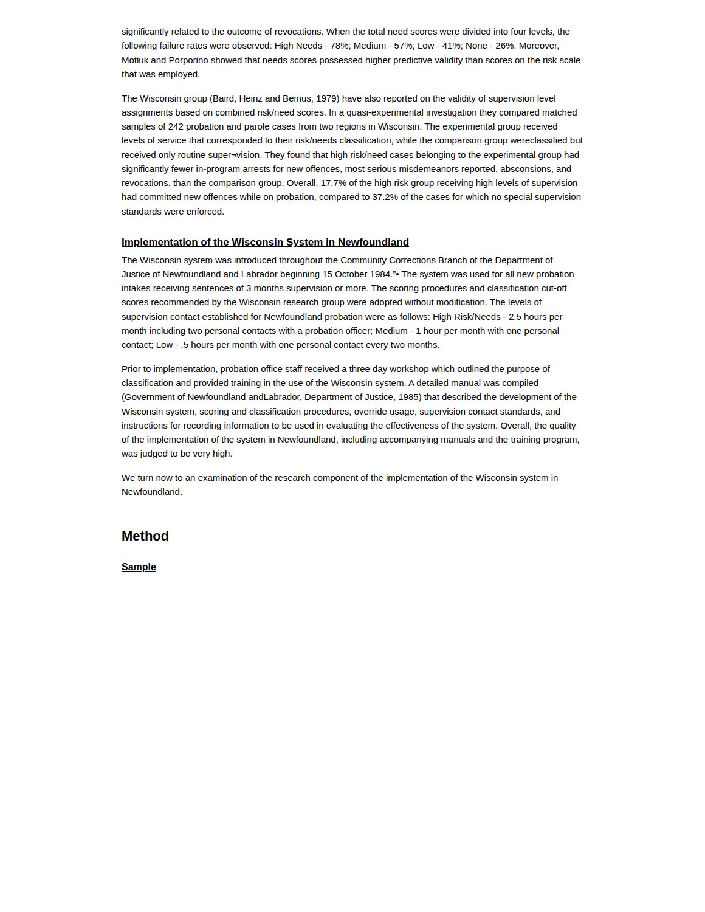significantly related to the outcome of revocations. When the total need scores were divided into four levels, the following failure rates were observed: High Needs - 78%; Medium - 57%; Low - 41%; None - 26%. Moreover, Motiuk and Porporino showed that needs scores possessed higher predictive validity than scores on the risk scale that was employed.
The Wisconsin group (Baird, Heinz and Bemus, 1979) have also reported on the validity of supervision level assignments based on combined risk/need scores. In a quasi-experimental investigation they compared matched samples of 242 probation and parole cases from two regions in Wisconsin. The experimental group received levels of service that corresponded to their risk/needs classification, while the comparison group wereclassified but received only routine super¬vision. They found that high risk/need cases belonging to the experimental group had significantly fewer in-program arrests for new offences, most serious misdemeanors reported, absconsions, and revocations, than the comparison group. Overall, 17.7% of the high risk group receiving high levels of supervision had committed new offences while on probation, compared to 37.2% of the cases for which no special supervision standards were enforced.
Implementation of the Wisconsin System in Newfoundland
The Wisconsin system was introduced throughout the Community Corrections Branch of the Department of Justice of Newfoundland and Labrador beginning 15 October 1984.”• The system was used for all new probation intakes receiving sentences of 3 months supervision or more. The scoring procedures and classification cut-off scores recommended by the Wisconsin research group were adopted without modification. The levels of supervision contact established for Newfoundland probation were as follows: High Risk/Needs - 2.5 hours per month including two personal contacts with a probation officer; Medium - 1 hour per month with one personal contact; Low - .5 hours per month with one personal contact every two months.
Prior to implementation, probation office staff received a three day workshop which outlined the purpose of classification and provided training in the use of the Wisconsin system. A detailed manual was compiled (Government of Newfoundland andLabrador, Department of Justice, 1985) that described the development of the Wisconsin system, scoring and classification procedures, override usage, supervision contact standards, and instructions for recording information to be used in evaluating the effectiveness of the system. Overall, the quality of the implementation of the system in Newfoundland, including accompanying manuals and the training program, was judged to be very high.
We turn now to an examination of the research component of the implementation of the Wisconsin system in Newfoundland.
Method
Sample